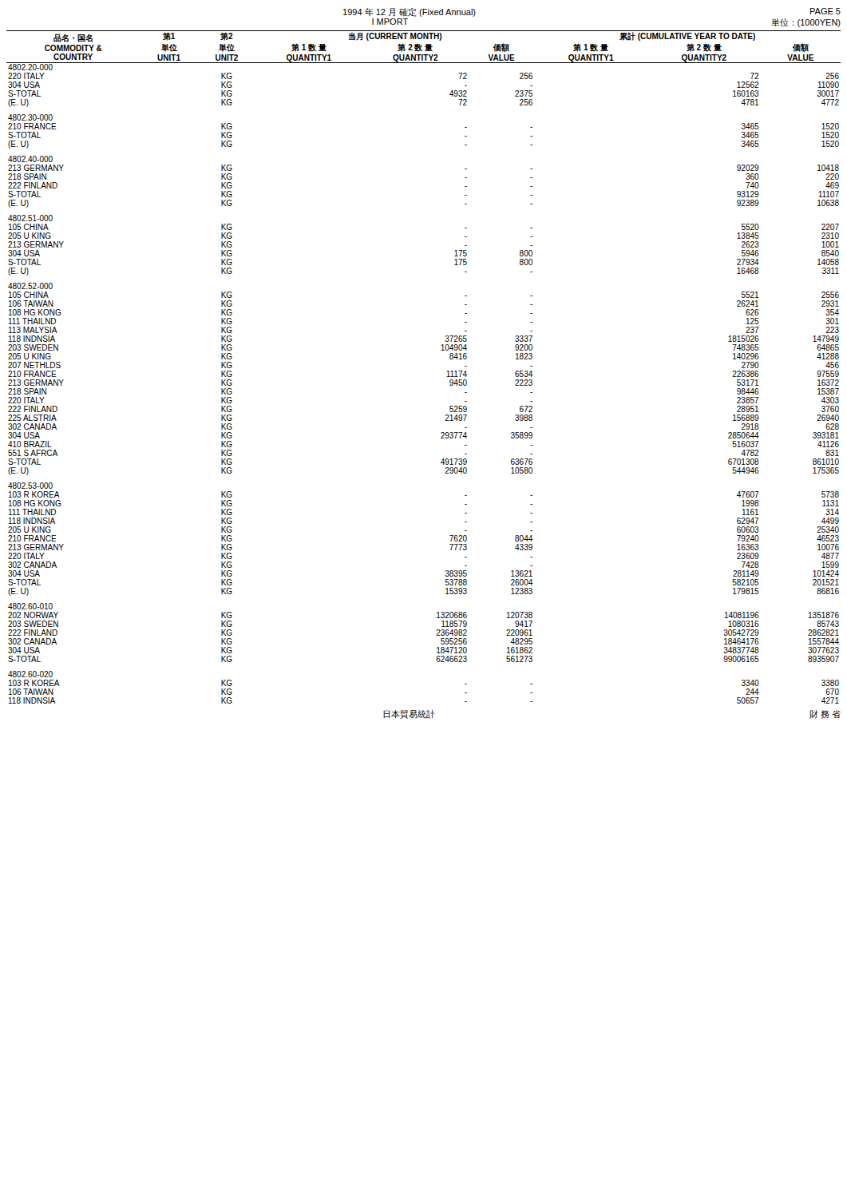1994 年 12 月 確定 (Fixed Annual) PAGE 5
I MPORT 単位：(1000YEN)
| 品名・国名 COMMODITY & COUNTRY | 第1 単位 UNIT1 | 第2 単位 UNIT2 | 当月 (CURRENT MONTH) | 累計 (CUMULATIVE YEAR TO DATE) |
| --- | --- | --- | --- | --- |
| 第 1 数 量 QUANTITY1 | 第 2 数 量 QUANTITY2 | 価額 VALUE | 第 1 数 量 QUANTITY1 | 第 2 数 量 QUANTITY2 | 価額 VALUE |
| 4802.20-000 | | | | | | | | |
| 220 ITALY | | KG | | 72 | 256 | | 72 | 256 |
| 304 USA | | KG | | - | - | | 12562 | 11090 |
| S-TOTAL | | KG | | 4932 | 2375 | | 160163 | 30017 |
| (E. U) | | KG | | 72 | 256 | | 4781 | 4772 |
| 4802.30-000 | | | | | | | | |
| 210 FRANCE | | KG | | - | - | | 3465 | 1520 |
| S-TOTAL | | KG | | - | - | | 3465 | 1520 |
| (E. U) | | KG | | - | - | | 3465 | 1520 |
| 4802.40-000 | | | | | | | | |
| 213 GERMANY | | KG | | - | - | | 92029 | 10418 |
| 218 SPAIN | | KG | | - | - | | 360 | 220 |
| 222 FINLAND | | KG | | - | - | | 740 | 469 |
| S-TOTAL | | KG | | - | - | | 93129 | 11107 |
| (E. U) | | KG | | - | - | | 92389 | 10638 |
| 4802.51-000 | | | | | | | | |
| 105 CHINA | | KG | | - | - | | 5520 | 2207 |
| 205 U KING | | KG | | - | - | | 13845 | 2310 |
| 213 GERMANY | | KG | | - | - | | 2623 | 1001 |
| 304 USA | | KG | | 175 | 800 | | 5946 | 8540 |
| S-TOTAL | | KG | | 175 | 800 | | 27934 | 14058 |
| (E. U) | | KG | | - | - | | 16468 | 3311 |
| 4802.52-000 | | | | | | | | |
| 105 CHINA | | KG | | - | - | | 5521 | 2556 |
| 106 TAIWAN | | KG | | - | - | | 26241 | 2931 |
| 108 HG KONG | | KG | | - | - | | 626 | 354 |
| 111 THAILND | | KG | | - | - | | 125 | 301 |
| 113 MALYSIA | | KG | | - | - | | 237 | 223 |
| 118 INDNSIA | | KG | | 37265 | 3337 | | 1815026 | 147949 |
| 203 SWEDEN | | KG | | 104904 | 9200 | | 748365 | 64865 |
| 205 U KING | | KG | | 8416 | 1823 | | 140296 | 41288 |
| 207 NETHLDS | | KG | | - | - | | 2790 | 456 |
| 210 FRANCE | | KG | | 11174 | 6534 | | 226386 | 97559 |
| 213 GERMANY | | KG | | 9450 | 2223 | | 53171 | 16372 |
| 218 SPAIN | | KG | | - | - | | 98446 | 15387 |
| 220 ITALY | | KG | | - | - | | 23857 | 4303 |
| 222 FINLAND | | KG | | 5259 | 672 | | 28951 | 3760 |
| 225 ALSTRIA | | KG | | 21497 | 3988 | | 156889 | 26940 |
| 302 CANADA | | KG | | - | - | | 2918 | 628 |
| 304 USA | | KG | | 293774 | 35899 | | 2850644 | 393181 |
| 410 BRAZIL | | KG | | - | - | | 516037 | 41126 |
| 551 S AFRCA | | KG | | - | - | | 4782 | 831 |
| S-TOTAL | | KG | | 491739 | 63676 | | 6701308 | 861010 |
| (E. U) | | KG | | 29040 | 10580 | | 544946 | 175365 |
| 4802.53-000 | | | | | | | | |
| 103 R KOREA | | KG | | - | - | | 47607 | 5738 |
| 108 HG KONG | | KG | | - | - | | 1998 | 1131 |
| 111 THAILND | | KG | | - | - | | 1161 | 314 |
| 118 INDNSIA | | KG | | - | - | | 62947 | 4499 |
| 205 U KING | | KG | | - | - | | 60603 | 25340 |
| 210 FRANCE | | KG | | 7620 | 8044 | | 79240 | 46523 |
| 213 GERMANY | | KG | | 7773 | 4339 | | 16363 | 10076 |
| 220 ITALY | | KG | | - | - | | 23609 | 4877 |
| 302 CANADA | | KG | | - | - | | 7428 | 1599 |
| 304 USA | | KG | | 38395 | 13621 | | 281149 | 101424 |
| S-TOTAL | | KG | | 53788 | 26004 | | 582105 | 201521 |
| (E. U) | | KG | | 15393 | 12383 | | 179815 | 86816 |
| 4802.60-010 | | | | | | | | |
| 202 NORWAY | | KG | | 1320686 | 120738 | | 14081196 | 1351876 |
| 203 SWEDEN | | KG | | 118579 | 9417 | | 1080316 | 85743 |
| 222 FINLAND | | KG | | 2364982 | 220961 | | 30542729 | 2862821 |
| 302 CANADA | | KG | | 595256 | 48295 | | 18464176 | 1557844 |
| 304 USA | | KG | | 1847120 | 161862 | | 34837748 | 3077623 |
| S-TOTAL | | KG | | 6246623 | 561273 | | 99006165 | 8935907 |
| 4802.60-020 | | | | | | | | |
| 103 R KOREA | | KG | | - | - | | 3340 | 3380 |
| 106 TAIWAN | | KG | | - | - | | 244 | 670 |
| 118 INDNSIA | | KG | | - | - | | 50657 | 4271 |
日本貿易統計 財 務 省